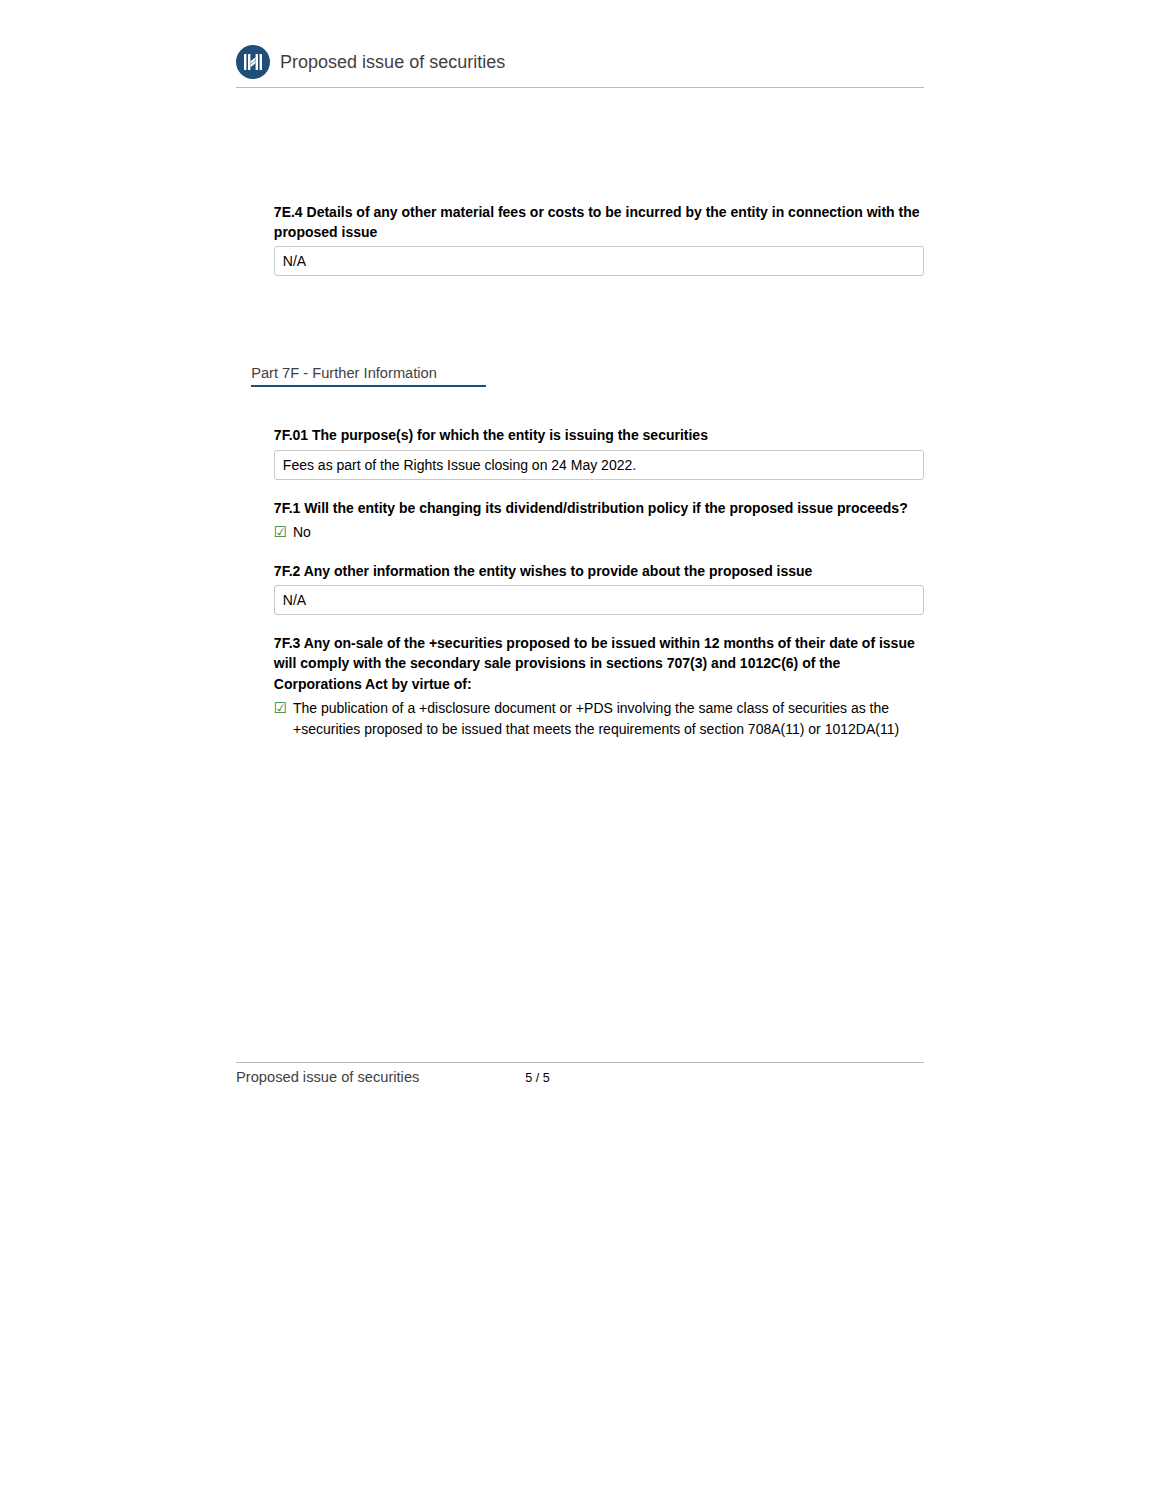Proposed issue of securities
7E.4 Details of any other material fees or costs to be incurred by the entity in connection with the proposed issue
N/A
Part 7F - Further Information
7F.01 The purpose(s) for which the entity is issuing the securities
Fees as part of the Rights Issue closing on 24 May 2022.
7F.1 Will the entity be changing its dividend/distribution policy if the proposed issue proceeds?
☑No
7F.2 Any other information the entity wishes to provide about the proposed issue
N/A
7F.3 Any on-sale of the +securities proposed to be issued within 12 months of their date of issue will comply with the secondary sale provisions in sections 707(3) and 1012C(6) of the Corporations Act by virtue of:
☑The publication of a +disclosure document or +PDS involving the same class of securities as the +securities proposed to be issued that meets the requirements of section 708A(11) or 1012DA(11)
Proposed issue of securities
5 / 5